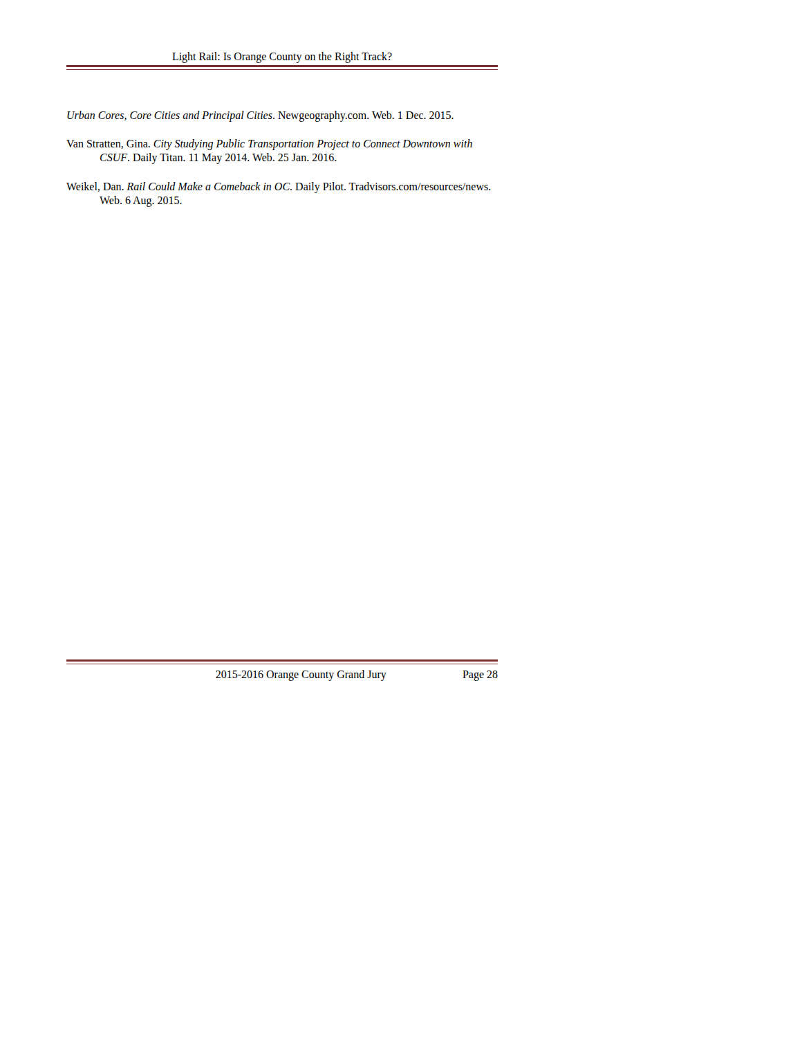Light Rail: Is Orange County on the Right Track?
Urban Cores, Core Cities and Principal Cities. Newgeography.com. Web. 1 Dec. 2015.
Van Stratten, Gina. City Studying Public Transportation Project to Connect Downtown with CSUF. Daily Titan. 11 May 2014. Web. 25 Jan. 2016.
Weikel, Dan. Rail Could Make a Comeback in OC. Daily Pilot. Tradvisors.com/resources/news. Web. 6 Aug. 2015.
2015-2016 Orange County Grand Jury
Page 28